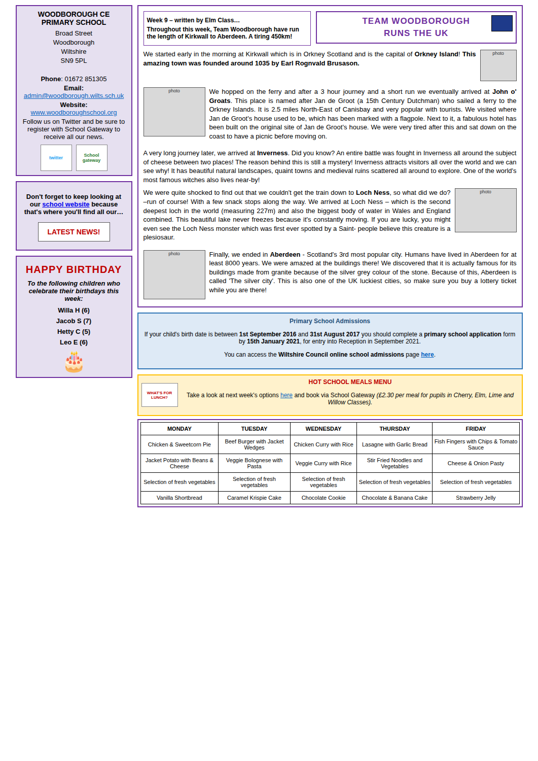WOODBOROUGH CE
PRIMARY SCHOOL
Broad Street
Woodborough
Wiltshire
SN9 5PL
Phone: 01672 851305
Email:
admin@woodborough.wilts.sch.uk
Website:
www.woodboroughschool.org
Follow us on Twitter and be sure to register with School Gateway to receive all our news.
twitter
School
gateway
Don't forget to keep looking at our school website because that's where you'll find all our…
LATEST NEWS!
HAPPY BIRTHDAY
To the following children who celebrate their birthdays this week:
Willa H (6)
Jacob S (7)
Hetty C (5)
Leo E (6)
🎂
Week 9 – written by Elm Class…
Throughout this week, Team Woodborough have run the length of Kirkwall to Aberdeen. A tiring 450km!
TEAM WOODBOROUGH
RUNS THE UK
photo We started early in the morning at Kirkwall which is in Orkney Scotland and is the capital of Orkney Island! This amazing town was founded around 1035 by Earl Rognvald Brusason.
photo We hopped on the ferry and after a 3 hour journey and a short run we eventually arrived at John o' Groats. This place is named after Jan de Groot (a 15th Century Dutchman) who sailed a ferry to the Orkney Islands. It is 2.5 miles North-East of Canisbay and very popular with tourists. We visited where Jan de Groot's house used to be, which has been marked with a flagpole. Next to it, a fabulous hotel has been built on the original site of Jan de Groot's house. We were very tired after this and sat down on the coast to have a picnic before moving on.
A very long journey later, we arrived at Inverness. Did you know? An entire battle was fought in Inverness all around the subject of cheese between two places! The reason behind this is still a mystery! Inverness attracts visitors all over the world and we can see why! It has beautiful natural landscapes, quaint towns and medieval ruins scattered all around to explore. One of the world's most famous witches also lives near-by!
photo We were quite shocked to find out that we couldn't get the train down to Loch Ness, so what did we do? –run of course! With a few snack stops along the way. We arrived at Loch Ness – which is the second deepest loch in the world (measuring 227m) and also the biggest body of water in Wales and England combined. This beautiful lake never freezes because it's constantly moving. If you are lucky, you might even see the Loch Ness monster which was first ever spotted by a Saint- people believe this creature is a plesiosaur.
photo Finally, we ended in Aberdeen - Scotland's 3rd most popular city. Humans have lived in Aberdeen for at least 8000 years. We were amazed at the buildings there! We discovered that it is actually famous for its buildings made from granite because of the silver grey colour of the stone. Because of this, Aberdeen is called 'The silver city'. This is also one of the UK luckiest cities, so make sure you buy a lottery ticket while you are there!
Primary School Admissions
If your child's birth date is between 1st September 2016 and 31st August 2017 you should complete a primary school application form by 15th January 2021, for entry into Reception in September 2021.
You can access the Wiltshire Council online school admissions page here.
WHAT'S FOR LUNCH?
HOT SCHOOL MEALS MENU
Take a look at next week's options here and book via School Gateway (£2.30 per meal for pupils in Cherry, Elm, Lime and Willow Classes).
| MONDAY | TUESDAY | WEDNESDAY | THURSDAY | FRIDAY |
| --- | --- | --- | --- | --- |
| Chicken & Sweetcorn Pie | Beef Burger with Jacket Wedges | Chicken Curry with Rice | Lasagne with Garlic Bread | Fish Fingers with Chips & Tomato Sauce |
| Jacket Potato with Beans & Cheese | Veggie Bolognese with Pasta | Veggie Curry with Rice | Stir Fried Noodles and Vegetables | Cheese & Onion Pasty |
| Selection of fresh vegetables | Selection of fresh vegetables | Selection of fresh vegetables | Selection of fresh vegetables | Selection of fresh vegetables |
| Vanilla Shortbread | Caramel Krispie Cake | Chocolate Cookie | Chocolate & Banana Cake | Strawberry Jelly |